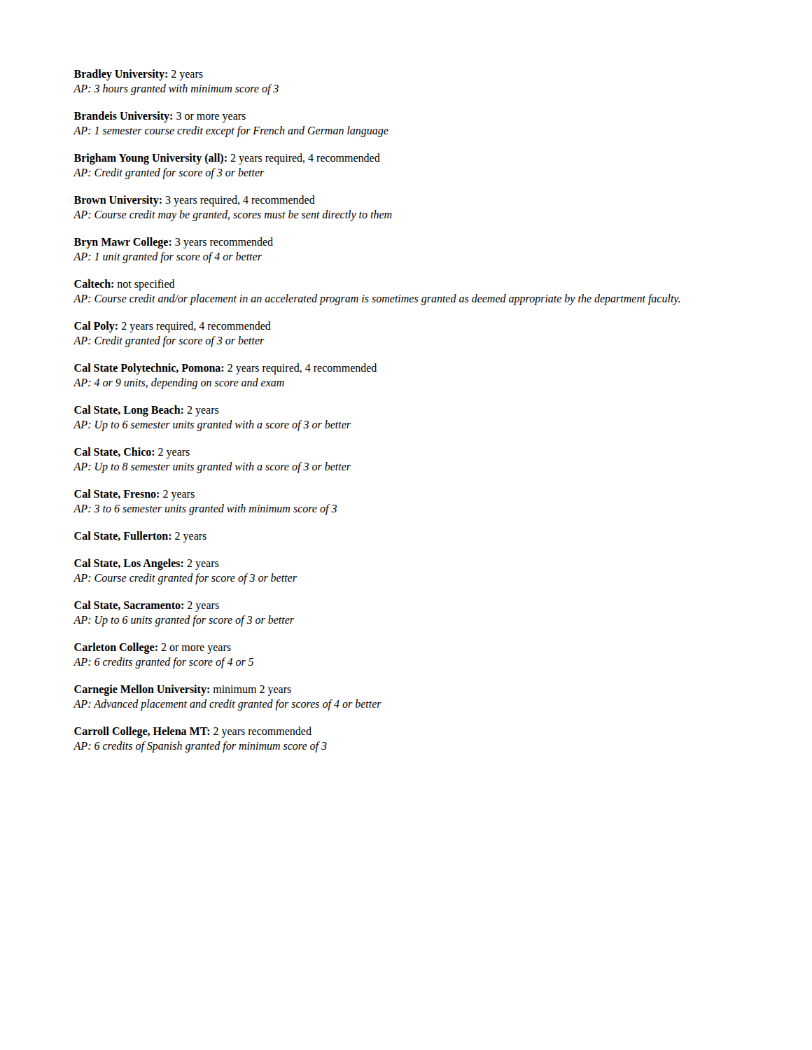Bradley University: 2 years AP: 3 hours granted with minimum score of 3
Brandeis University: 3 or more years AP: 1 semester course credit except for French and German language
Brigham Young University (all): 2 years required, 4 recommended AP: Credit granted for score of 3 or better
Brown University: 3 years required, 4 recommended AP: Course credit may be granted, scores must be sent directly to them
Bryn Mawr College: 3 years recommended AP: 1 unit granted for score of 4 or better
Caltech: not specified AP: Course credit and/or placement in an accelerated program is sometimes granted as deemed appropriate by the department faculty.
Cal Poly: 2 years required, 4 recommended AP: Credit granted for score of 3 or better
Cal State Polytechnic, Pomona: 2 years required, 4 recommended AP: 4 or 9 units, depending on score and exam
Cal State, Long Beach: 2 years AP: Up to 6 semester units granted with a score of 3 or better
Cal State, Chico: 2 years AP: Up to 8 semester units granted with a score of 3 or better
Cal State, Fresno: 2 years AP: 3 to 6 semester units granted with minimum score of 3
Cal State, Fullerton: 2 years
Cal State, Los Angeles: 2 years AP: Course credit granted for score of 3 or better
Cal State, Sacramento: 2 years AP: Up to 6 units granted for score of 3 or better
Carleton College: 2 or more years AP: 6 credits granted for score of 4 or 5
Carnegie Mellon University: minimum 2 years AP: Advanced placement and credit granted for scores of 4 or better
Carroll College, Helena MT: 2 years recommended AP: 6 credits of Spanish granted for minimum score of 3